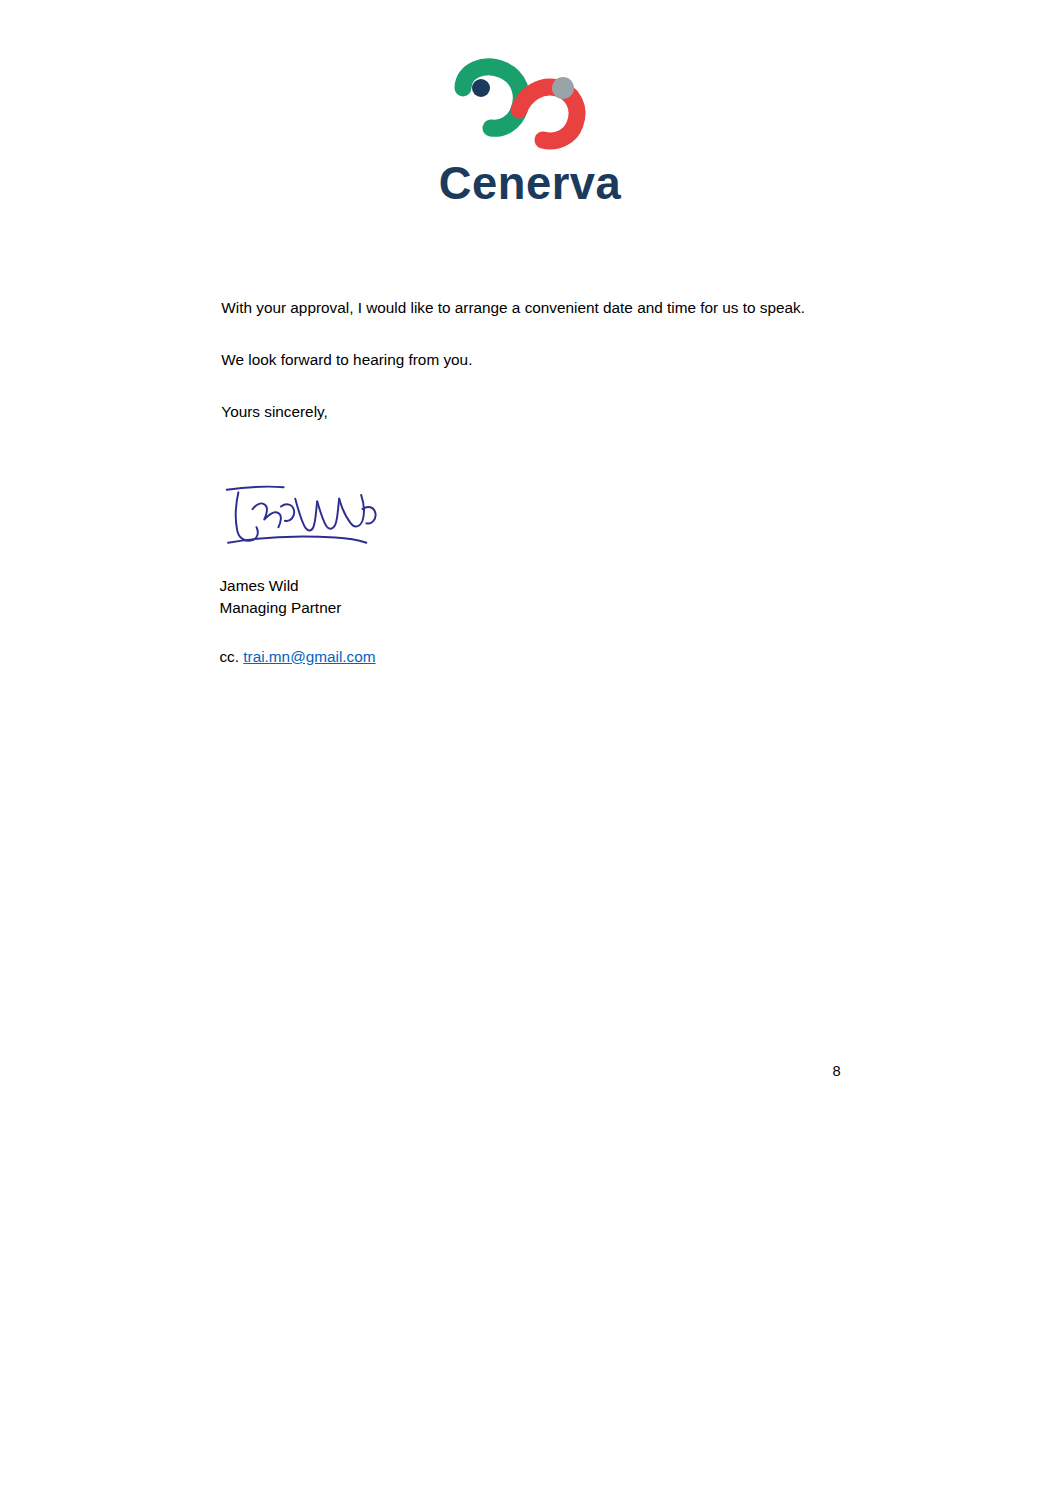Cenerva
With your approval, I would like to arrange a convenient date and time for us to speak.
We look forward to hearing from you.
Yours sincerely,
James Wild
Managing Partner
cc. trai.mn@gmail.com
8